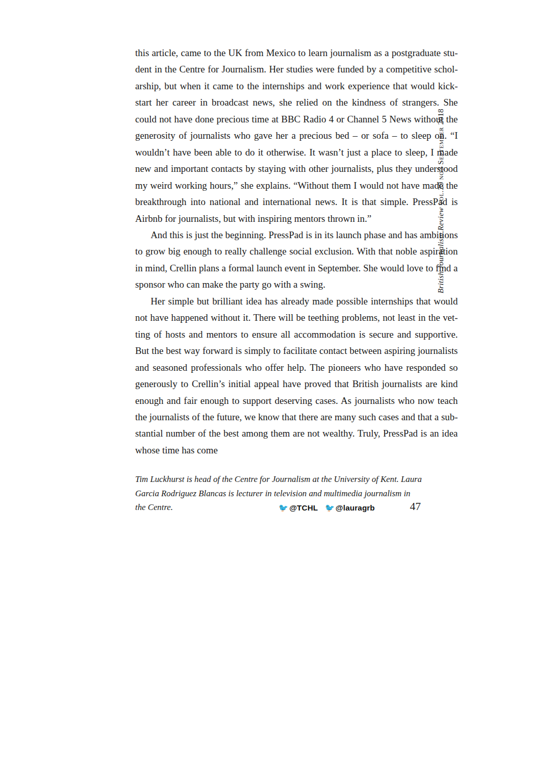this article, came to the UK from Mexico to learn journalism as a postgraduate student in the Centre for Journalism. Her studies were funded by a competitive scholarship, but when it came to the internships and work experience that would kick-start her career in broadcast news, she relied on the kindness of strangers. She could not have done precious time at BBC Radio 4 or Channel 5 News without the generosity of journalists who gave her a precious bed – or sofa – to sleep on. “I wouldn’t have been able to do it otherwise. It wasn’t just a place to sleep, I made new and important contacts by staying with other journalists, plus they understood my weird working hours,” she explains. “Without them I would not have made the breakthrough into national and international news. It is that simple. PressPad is Airbnb for journalists, but with inspiring mentors thrown in.”
And this is just the beginning. PressPad is in its launch phase and has ambitions to grow big enough to really challenge social exclusion. With that noble aspiration in mind, Crellin plans a formal launch event in September. She would love to find a sponsor who can make the party go with a swing.
Her simple but brilliant idea has already made possible internships that would not have happened without it. There will be teething problems, not least in the vetting of hosts and mentors to ensure all accommodation is secure and supportive. But the best way forward is simply to facilitate contact between aspiring journalists and seasoned professionals who offer help. The pioneers who have responded so generously to Crellin’s initial appeal have proved that British journalists are kind enough and fair enough to support deserving cases. As journalists who now teach the journalists of the future, we know that there are many such cases and that a substantial number of the best among them are not wealthy. Truly, PressPad is an idea whose time has come
British Journalism Review vol. 29 no3 September 2018
Tim Luckhurst is head of the Centre for Journalism at the University of Kent. Laura Garcia Rodriguez Blancas is lecturer in television and multimedia journalism in the Centre.
🐦@TCHL 🐦@lauragrb
47